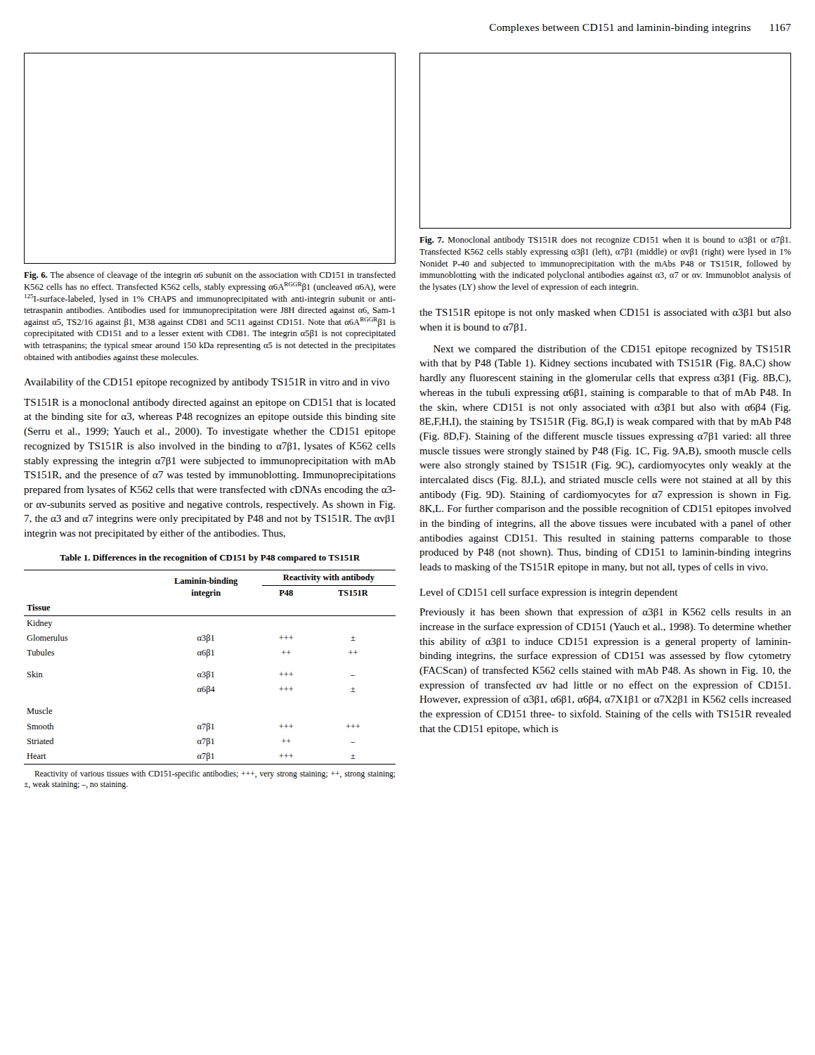Complexes between CD151 and laminin-binding integrins1167
Fig. 6. The absence of cleavage of the integrin α6 subunit on the association with CD151 in transfected K562 cells has no effect. Transfected K562 cells, stably expressing α6ARGGRβ1 (uncleaved α6A), were 125I-surface-labeled, lysed in 1% CHAPS and immunoprecipitated with anti-integrin subunit or anti-tetraspanin antibodies. Antibodies used for immunoprecipitation were J8H directed against α6, Sam-1 against α5, TS2/16 against β1, M38 against CD81 and 5C11 against CD151. Note that α6ARGGRβ1 is coprecipitated with CD151 and to a lesser extent with CD81. The integrin α5β1 is not coprecipitated with tetraspanins; the typical smear around 150 kDa representing α5 is not detected in the precipitates obtained with antibodies against these molecules.
Availability of the CD151 epitope recognized by antibody TS151R in vitro and in vivo
TS151R is a monoclonal antibody directed against an epitope on CD151 that is located at the binding site for α3, whereas P48 recognizes an epitope outside this binding site (Serru et al., 1999; Yauch et al., 2000). To investigate whether the CD151 epitope recognized by TS151R is also involved in the binding to α7β1, lysates of K562 cells stably expressing the integrin α7β1 were subjected to immunoprecipitation with mAb TS151R, and the presence of α7 was tested by immunoblotting. Immunoprecipitations prepared from lysates of K562 cells that were transfected with cDNAs encoding the α3- or αv-subunits served as positive and negative controls, respectively. As shown in Fig. 7, the α3 and α7 integrins were only precipitated by P48 and not by TS151R. The αvβ1 integrin was not precipitated by either of the antibodies. Thus,
Table 1. Differences in the recognition of CD151 by P48 compared to TS151R
| | Laminin-binding integrin | Reactivity with antibody |
| --- | --- | --- |
| P48 | TS151R |
| Tissue | | | |
| Kidney | | | |
| Glomerulus | α3β1 | +++ | ± |
| Tubules | α6β1 | ++ | ++ |
| Skin | α3β1 | +++ | – |
| | α6β4 | +++ | ± |
| Muscle | | | |
| Smooth | α7β1 | +++ | +++ |
| Striated | α7β1 | ++ | – |
| Heart | α7β1 | +++ | ± |
Reactivity of various tissues with CD151-specific antibodies; +++, very strong staining; ++, strong staining; ±, weak staining; –, no staining.
Fig. 7. Monoclonal antibody TS151R does not recognize CD151 when it is bound to α3β1 or α7β1. Transfected K562 cells stably expressing α3β1 (left), α7β1 (middle) or αvβ1 (right) were lysed in 1% Nonidet P-40 and subjected to immunoprecipitation with the mAbs P48 or TS151R, followed by immunoblotting with the indicated polyclonal antibodies against α3, α7 or αv. Immunoblot analysis of the lysates (LY) show the level of expression of each integrin.
the TS151R epitope is not only masked when CD151 is associated with α3β1 but also when it is bound to α7β1.
Next we compared the distribution of the CD151 epitope recognized by TS151R with that by P48 (Table 1). Kidney sections incubated with TS151R (Fig. 8A,C) show hardly any fluorescent staining in the glomerular cells that express α3β1 (Fig. 8B,C), whereas in the tubuli expressing α6β1, staining is comparable to that of mAb P48. In the skin, where CD151 is not only associated with α3β1 but also with α6β4 (Fig. 8E,F,H,I), the staining by TS151R (Fig. 8G,I) is weak compared with that by mAb P48 (Fig. 8D,F). Staining of the different muscle tissues expressing α7β1 varied: all three muscle tissues were strongly stained by P48 (Fig. 1C, Fig. 9A,B), smooth muscle cells were also strongly stained by TS151R (Fig. 9C), cardiomyocytes only weakly at the intercalated discs (Fig. 8J,L), and striated muscle cells were not stained at all by this antibody (Fig. 9D). Staining of cardiomyocytes for α7 expression is shown in Fig. 8K,L. For further comparison and the possible recognition of CD151 epitopes involved in the binding of integrins, all the above tissues were incubated with a panel of other antibodies against CD151. This resulted in staining patterns comparable to those produced by P48 (not shown). Thus, binding of CD151 to laminin-binding integrins leads to masking of the TS151R epitope in many, but not all, types of cells in vivo.
Level of CD151 cell surface expression is integrin dependent
Previously it has been shown that expression of α3β1 in K562 cells results in an increase in the surface expression of CD151 (Yauch et al., 1998). To determine whether this ability of α3β1 to induce CD151 expression is a general property of laminin-binding integrins, the surface expression of CD151 was assessed by flow cytometry (FACScan) of transfected K562 cells stained with mAb P48. As shown in Fig. 10, the expression of transfected αv had little or no effect on the expression of CD151. However, expression of α3β1, α6β1, α6β4, α7X1β1 or α7X2β1 in K562 cells increased the expression of CD151 three- to sixfold. Staining of the cells with TS151R revealed that the CD151 epitope, which is